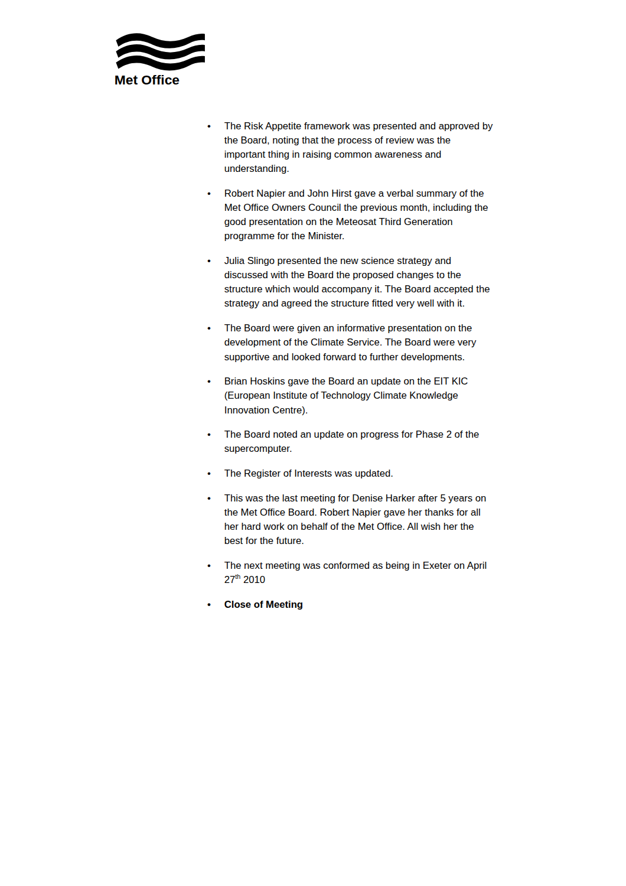Met Office
The Risk Appetite framework was presented and approved by the Board, noting that the process of review was the important thing in raising common awareness and understanding.
Robert Napier and John Hirst gave a verbal summary of the Met Office Owners Council the previous month, including the good presentation on the Meteosat Third Generation programme for the Minister.
Julia Slingo presented the new science strategy and discussed with the Board the proposed changes to the structure which would accompany it. The Board accepted the strategy and agreed the structure fitted very well with it.
The Board were given an informative presentation on the development of the Climate Service. The Board were very supportive and looked forward to further developments.
Brian Hoskins gave the Board an update on the EIT KIC (European Institute of Technology Climate Knowledge Innovation Centre).
The Board noted an update on progress for Phase 2 of the supercomputer.
The Register of Interests was updated.
This was the last meeting for Denise Harker after 5 years on the Met Office Board. Robert Napier gave her thanks for all her hard work on behalf of the Met Office. All wish her the best for the future.
The next meeting was conformed as being in Exeter on April 27th 2010
Close of Meeting